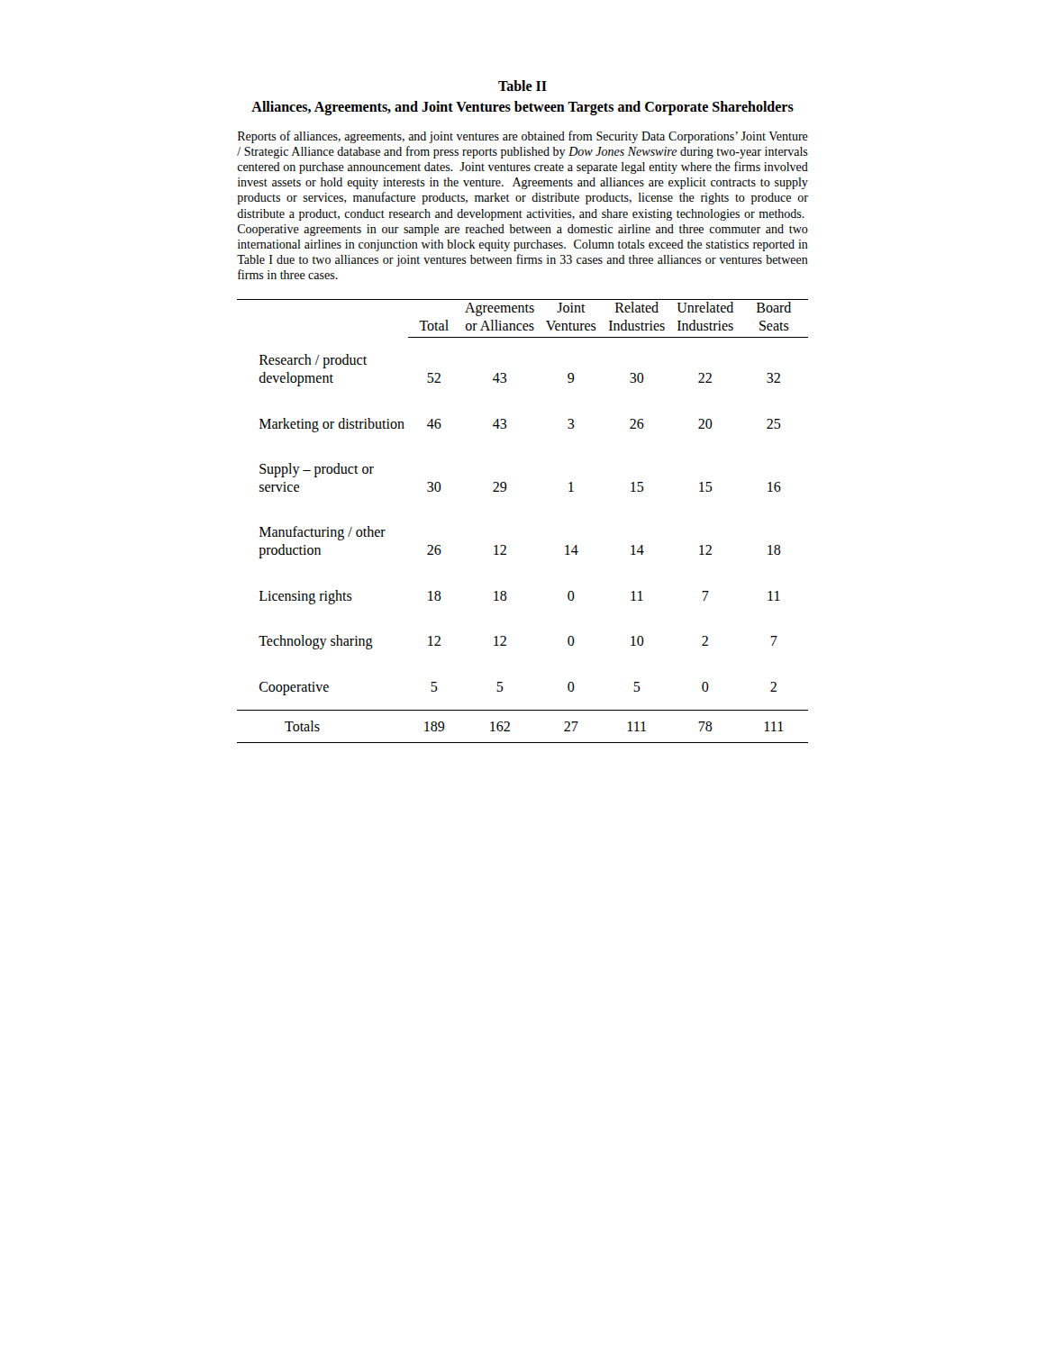Table II
Alliances, Agreements, and Joint Ventures between Targets and Corporate Shareholders
Reports of alliances, agreements, and joint ventures are obtained from Security Data Corporations’ Joint Venture / Strategic Alliance database and from press reports published by Dow Jones Newswire during two-year intervals centered on purchase announcement dates. Joint ventures create a separate legal entity where the firms involved invest assets or hold equity interests in the venture. Agreements and alliances are explicit contracts to supply products or services, manufacture products, market or distribute products, license the rights to produce or distribute a product, conduct research and development activities, and share existing technologies or methods. Cooperative agreements in our sample are reached between a domestic airline and three commuter and two international airlines in conjunction with block equity purchases. Column totals exceed the statistics reported in Table I due to two alliances or joint ventures between firms in 33 cases and three alliances or ventures between firms in three cases.
| | | Agreements | Joint | Related | Unrelated | Board |
| | Total | or Alliances | Ventures | Industries | Industries | Seats |
| Research / product development | 52 | 43 | 9 | 30 | 22 | 32 |
| Marketing or distribution | 46 | 43 | 3 | 26 | 20 | 25 |
| Supply – product or service | 30 | 29 | 1 | 15 | 15 | 16 |
| Manufacturing / other production | 26 | 12 | 14 | 14 | 12 | 18 |
| Licensing rights | 18 | 18 | 0 | 11 | 7 | 11 |
| Technology sharing | 12 | 12 | 0 | 10 | 2 | 7 |
| Cooperative | 5 | 5 | 0 | 5 | 0 | 2 |
| Totals | 189 | 162 | 27 | 111 | 78 | 111 |